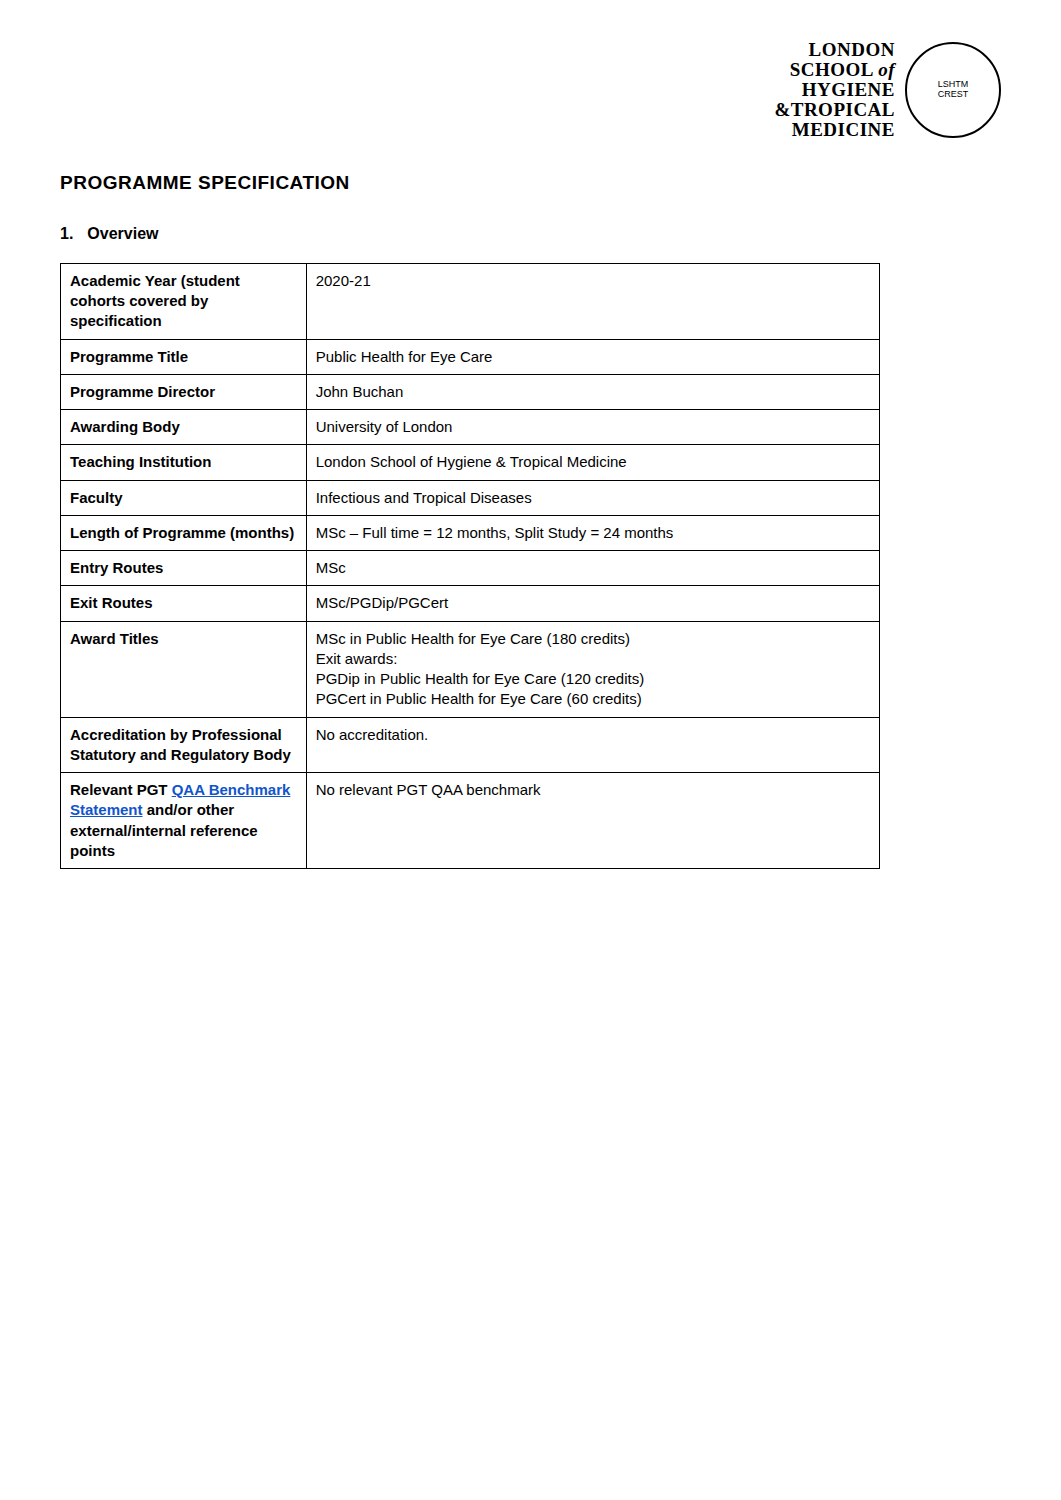London
School of
Hygiene
&Tropical
Medicine
LSHTM
CREST
PROGRAMME SPECIFICATION
1. Overview
| Academic Year (student cohorts covered by specification | 2020-21 |
| Programme Title | Public Health for Eye Care |
| Programme Director | John Buchan |
| Awarding Body | University of London |
| Teaching Institution | London School of Hygiene & Tropical Medicine |
| Faculty | Infectious and Tropical Diseases |
| Length of Programme (months) | MSc – Full time = 12 months, Split Study = 24 months |
| Entry Routes | MSc |
| Exit Routes | MSc/PGDip/PGCert |
| Award Titles | MSc in Public Health for Eye Care (180 credits) Exit awards: PGDip in Public Health for Eye Care (120 credits) PGCert in Public Health for Eye Care (60 credits) |
| Accreditation by Professional Statutory and Regulatory Body | No accreditation. |
| Relevant PGT QAA Benchmark Statement and/or other external/internal reference points | No relevant PGT QAA benchmark |